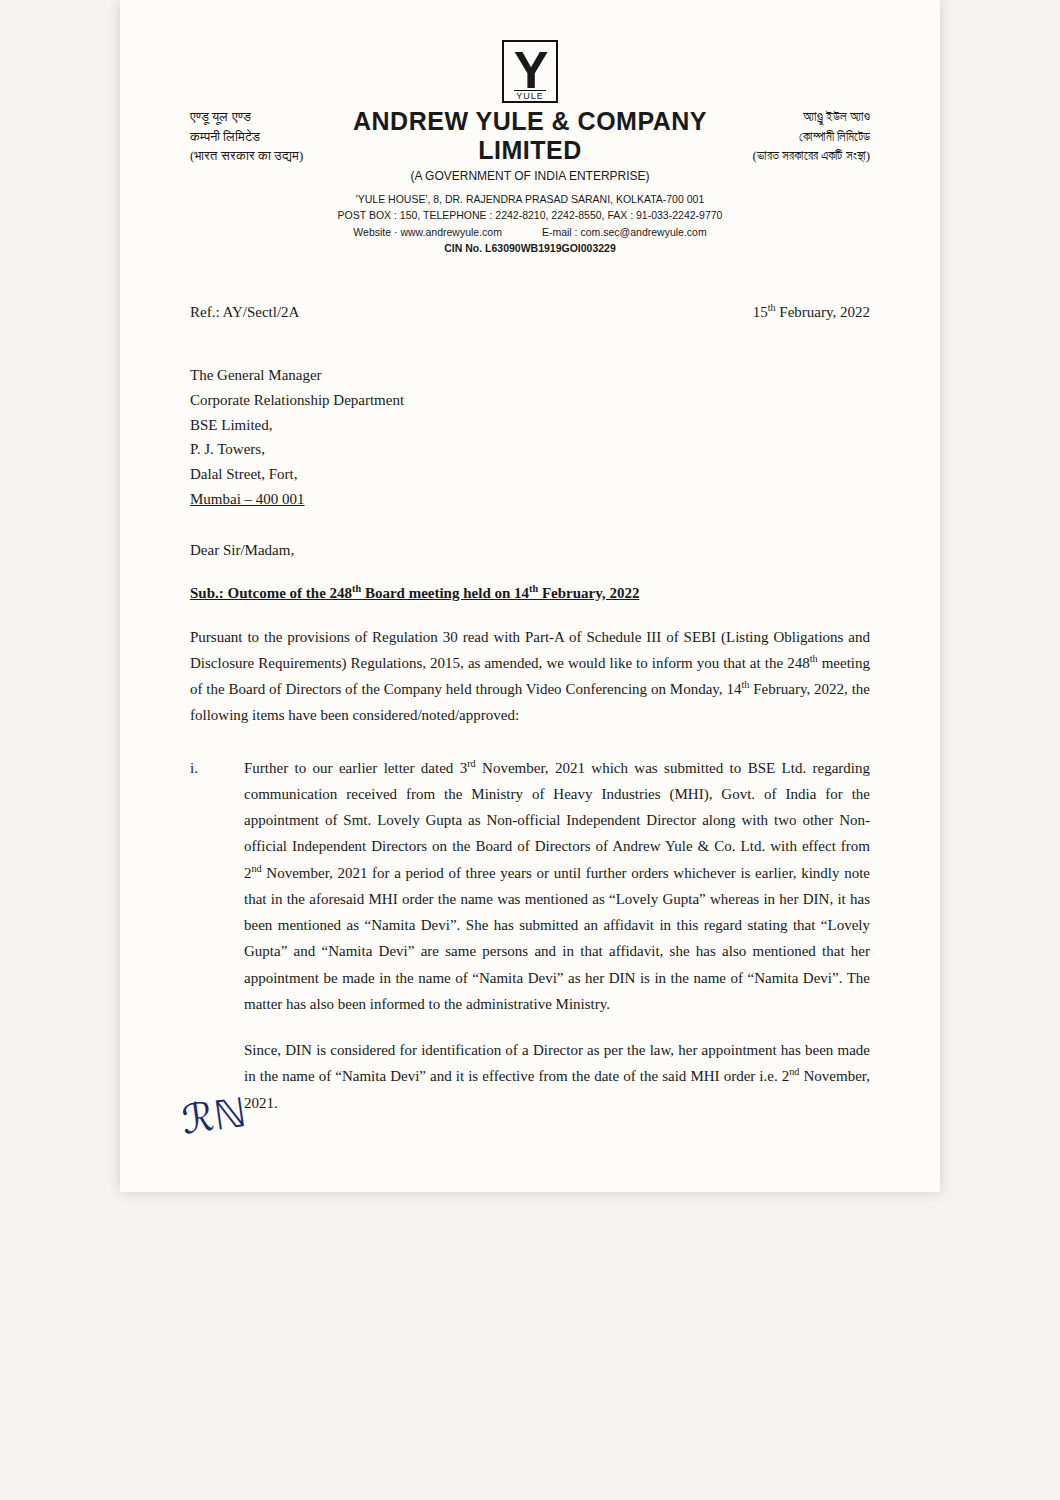Y YULE
एण्डू यूल एण्ड
कम्पनी लिमिटेड
(भारत सरकार का उद्यम)
ANDREW YULE & COMPANY LIMITED
(A GOVERNMENT OF INDIA ENTERPRISE)
'YULE HOUSE', 8, DR. RAJENDRA PRASAD SARANI, KOLKATA-700 001 POST BOX : 150, TELEPHONE : 2242-8210, 2242-8550, FAX : 91-033-2242-9770 Website · www.andrewyule.com E-mail : com.sec@andrewyule.com CIN No. L63090WB1919GOI003229
অ্যাণ্ড্রু ইউল অ্যাণ্ড
কোম্পানী লিমিটেড
(ভারত সরকারের একটি সংস্থা)
Ref.: AY/Sectl/2A
15th February, 2022
The General Manager
Corporate Relationship Department
BSE Limited,
P. J. Towers,
Dalal Street, Fort,
Mumbai – 400 001
Dear Sir/Madam,
Sub.: Outcome of the 248th Board meeting held on 14th February, 2022
Pursuant to the provisions of Regulation 30 read with Part-A of Schedule III of SEBI (Listing Obligations and Disclosure Requirements) Regulations, 2015, as amended, we would like to inform you that at the 248th meeting of the Board of Directors of the Company held through Video Conferencing on Monday, 14th February, 2022, the following items have been considered/noted/approved:
Further to our earlier letter dated 3rd November, 2021 which was submitted to BSE Ltd. regarding communication received from the Ministry of Heavy Industries (MHI), Govt. of India for the appointment of Smt. Lovely Gupta as Non-official Independent Director along with two other Non-official Independent Directors on the Board of Directors of Andrew Yule & Co. Ltd. with effect from 2nd November, 2021 for a period of three years or until further orders whichever is earlier, kindly note that in the aforesaid MHI order the name was mentioned as “Lovely Gupta” whereas in her DIN, it has been mentioned as “Namita Devi”. She has submitted an affidavit in this regard stating that “Lovely Gupta” and “Namita Devi” are same persons and in that affidavit, she has also mentioned that her appointment be made in the name of “Namita Devi” as her DIN is in the name of “Namita Devi”. The matter has also been informed to the administrative Ministry.
Since, DIN is considered for identification of a Director as per the law, her appointment has been made in the name of “Namita Devi” and it is effective from the date of the said MHI order i.e. 2nd November, 2021.
ℛℕ